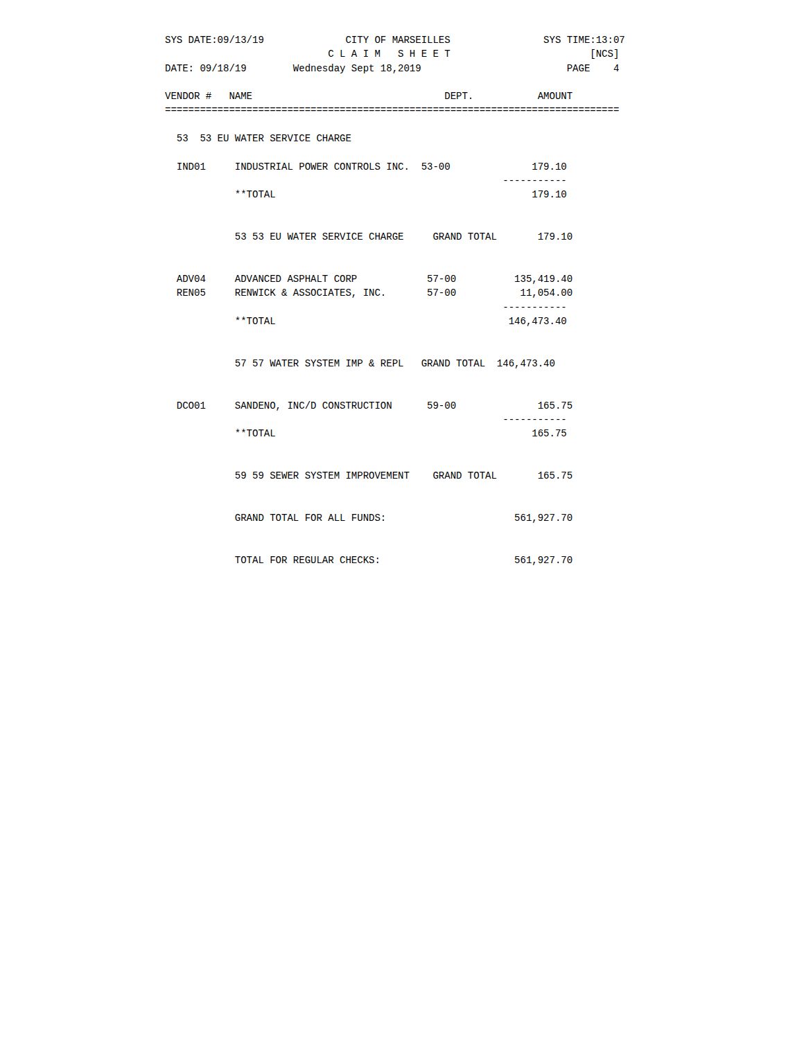SYS DATE:09/13/19              CITY OF MARSEILLES                SYS TIME:13:07
                             C L A I M   S H E E T                        [NCS]
 DATE: 09/18/19        Wednesday Sept 18,2019                         PAGE    4

 VENDOR #   NAME                                 DEPT.           AMOUNT
 ==============================================================================

   53  53 EU WATER SERVICE CHARGE

   IND01     INDUSTRIAL POWER CONTROLS INC.  53-00              179.10
                                                           -----------
             **TOTAL                                            179.10


             53 53 EU WATER SERVICE CHARGE     GRAND TOTAL       179.10


   ADV04     ADVANCED ASPHALT CORP            57-00          135,419.40
   REN05     RENWICK & ASSOCIATES, INC.       57-00           11,054.00
                                                           -----------
             **TOTAL                                        146,473.40


             57 57 WATER SYSTEM IMP & REPL   GRAND TOTAL  146,473.40


   DCO01     SANDENO, INC/D CONSTRUCTION      59-00              165.75
                                                           -----------
             **TOTAL                                            165.75


             59 59 SEWER SYSTEM IMPROVEMENT    GRAND TOTAL       165.75


             GRAND TOTAL FOR ALL FUNDS:                      561,927.70


             TOTAL FOR REGULAR CHECKS:                       561,927.70